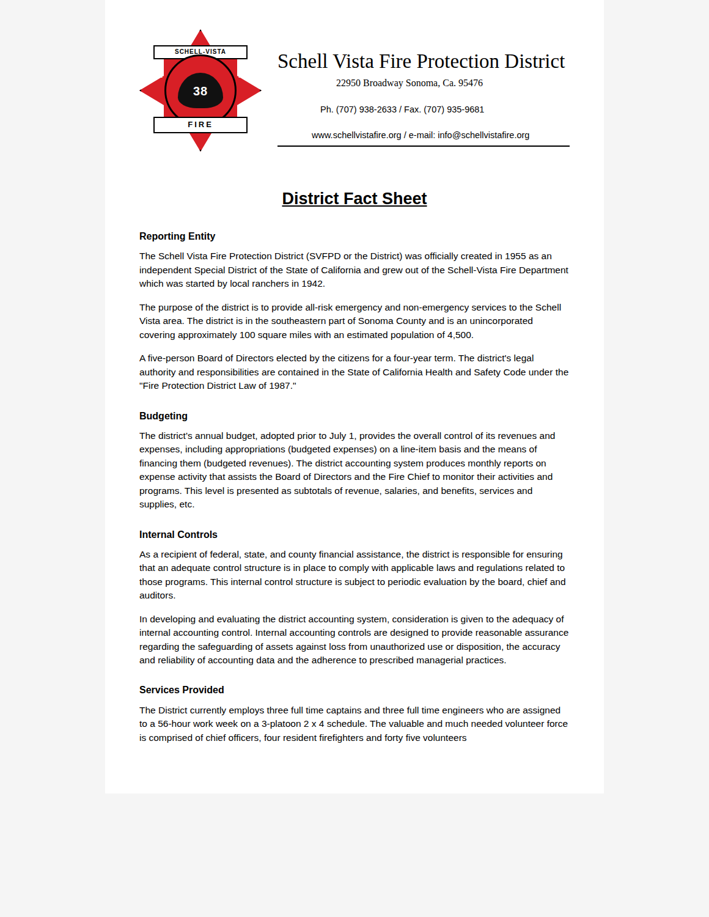SCHELL-VISTA
EST.
1942
EST.
1942
FIRE
Schell Vista Fire Protection District
22950 Broadway Sonoma, Ca. 95476
Ph. (707) 938-2633 / Fax. (707) 935-9681
www.schellvistafire.org / e-mail: info@schellvistafire.org
District Fact Sheet
Reporting Entity
The Schell Vista Fire Protection District (SVFPD or the District) was officially created in 1955 as an independent Special District of the State of California and grew out of the Schell-Vista Fire Department which was started by local ranchers in 1942.
The purpose of the district is to provide all-risk emergency and non-emergency services to the Schell Vista area. The district is in the southeastern part of Sonoma County and is an unincorporated covering approximately 100 square miles with an estimated population of 4,500.
A five-person Board of Directors elected by the citizens for a four-year term. The district's legal authority and responsibilities are contained in the State of California Health and Safety Code under the "Fire Protection District Law of 1987."
Budgeting
The district’s annual budget, adopted prior to July 1, provides the overall control of its revenues and expenses, including appropriations (budgeted expenses) on a line-item basis and the means of financing them (budgeted revenues). The district accounting system produces monthly reports on expense activity that assists the Board of Directors and the Fire Chief to monitor their activities and programs. This level is presented as subtotals of revenue, salaries, and benefits, services and supplies, etc.
Internal Controls
As a recipient of federal, state, and county financial assistance, the district is responsible for ensuring that an adequate control structure is in place to comply with applicable laws and regulations related to those programs. This internal control structure is subject to periodic evaluation by the board, chief and auditors.
In developing and evaluating the district accounting system, consideration is given to the adequacy of internal accounting control. Internal accounting controls are designed to provide reasonable assurance regarding the safeguarding of assets against loss from unauthorized use or disposition, the accuracy and reliability of accounting data and the adherence to prescribed managerial practices.
Services Provided
The District currently employs three full time captains and three full time engineers who are assigned to a 56-hour work week on a 3-platoon 2 x 4 schedule. The valuable and much needed volunteer force is comprised of chief officers, four resident firefighters and forty five volunteers